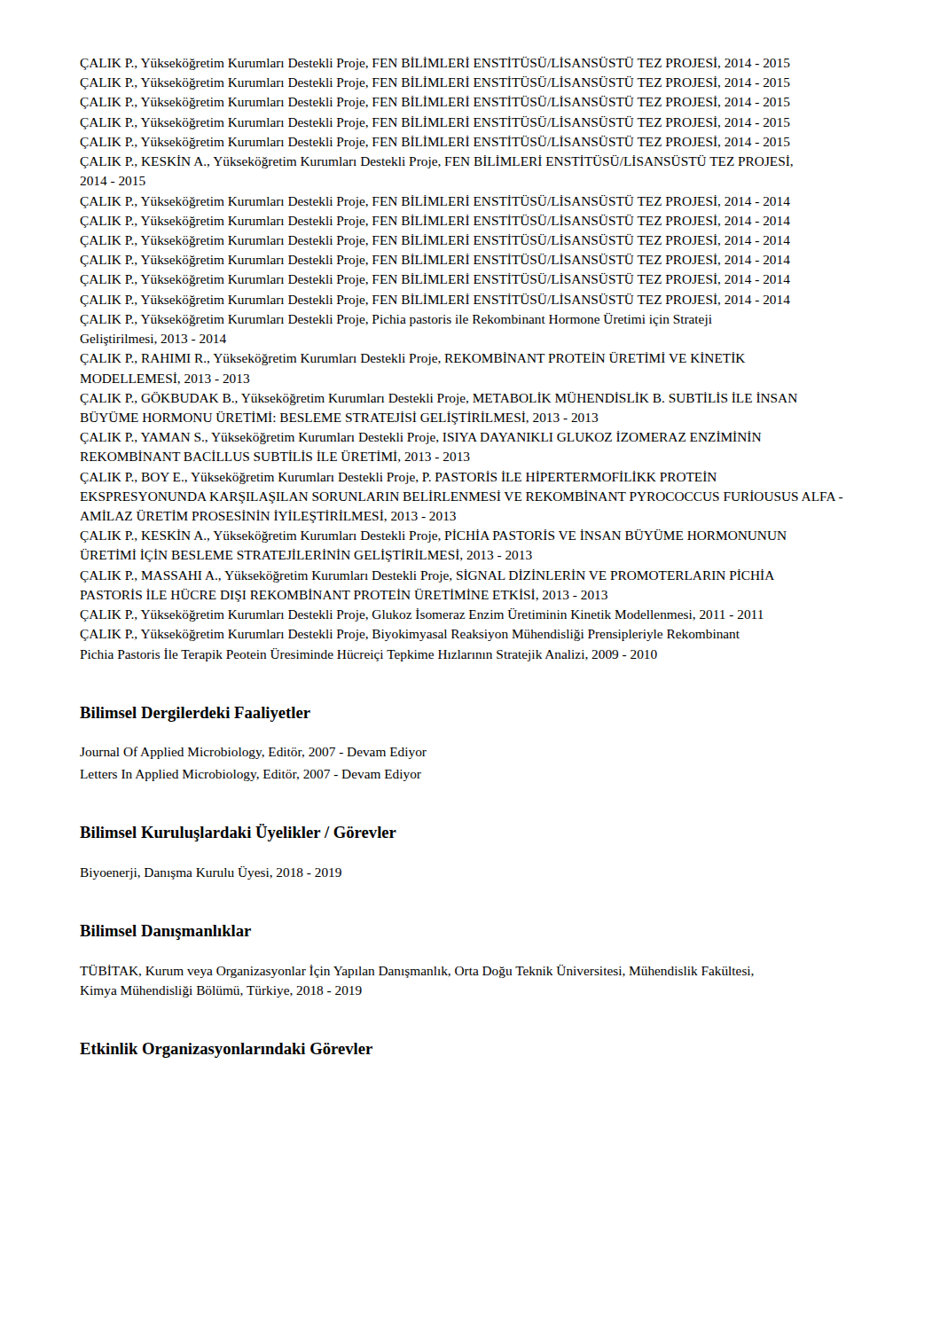ÇALIK P., Yükseköğretim Kurumları Destekli Proje, FEN BİLİMLERİ ENSTİTÜSÜ/LİSANSÜSTÜ TEZ PROJESİ, 2014 - 2015
ÇALIK P., Yükseköğretim Kurumları Destekli Proje, FEN BİLİMLERİ ENSTİTÜSÜ/LİSANSÜSTÜ TEZ PROJESİ, 2014 - 2015
ÇALIK P., Yükseköğretim Kurumları Destekli Proje, FEN BİLİMLERİ ENSTİTÜSÜ/LİSANSÜSTÜ TEZ PROJESİ, 2014 - 2015
ÇALIK P., Yükseköğretim Kurumları Destekli Proje, FEN BİLİMLERİ ENSTİTÜSÜ/LİSANSÜSTÜ TEZ PROJESİ, 2014 - 2015
ÇALIK P., Yükseköğretim Kurumları Destekli Proje, FEN BİLİMLERİ ENSTİTÜSÜ/LİSANSÜSTÜ TEZ PROJESİ, 2014 - 2015
ÇALIK P., KESKİN A., Yükseköğretim Kurumları Destekli Proje, FEN BİLİMLERİ ENSTİTÜSÜ/LİSANSÜSTÜ TEZ PROJESİ,
2014 - 2015
ÇALIK P., Yükseköğretim Kurumları Destekli Proje, FEN BİLİMLERİ ENSTİTÜSÜ/LİSANSÜSTÜ TEZ PROJESİ, 2014 - 2014
ÇALIK P., Yükseköğretim Kurumları Destekli Proje, FEN BİLİMLERİ ENSTİTÜSÜ/LİSANSÜSTÜ TEZ PROJESİ, 2014 - 2014
ÇALIK P., Yükseköğretim Kurumları Destekli Proje, FEN BİLİMLERİ ENSTİTÜSÜ/LİSANSÜSTÜ TEZ PROJESİ, 2014 - 2014
ÇALIK P., Yükseköğretim Kurumları Destekli Proje, FEN BİLİMLERİ ENSTİTÜSÜ/LİSANSÜSTÜ TEZ PROJESİ, 2014 - 2014
ÇALIK P., Yükseköğretim Kurumları Destekli Proje, FEN BİLİMLERİ ENSTİTÜSÜ/LİSANSÜSTÜ TEZ PROJESİ, 2014 - 2014
ÇALIK P., Yükseköğretim Kurumları Destekli Proje, FEN BİLİMLERİ ENSTİTÜSÜ/LİSANSÜSTÜ TEZ PROJESİ, 2014 - 2014
ÇALIK P., Yükseköğretim Kurumları Destekli Proje, Pichia pastoris ile Rekombinant Hormone Üretimi için Strateji
Geliştirilmesi, 2013 - 2014
ÇALIK P., RAHIMI R., Yükseköğretim Kurumları Destekli Proje, REKOMBİNANT PROTEİN ÜRETİMİ VE KİNETİK
MODELLEMESİ, 2013 - 2013
ÇALIK P., GÖKBUDAK B., Yükseköğretim Kurumları Destekli Proje, METABOLİK MÜHENDİSLİK B. SUBTİLİS İLE İNSAN
BÜYÜME HORMONU ÜRETİMİ: BESLEME STRATEJİSİ GELİŞTİRİLMESİ, 2013 - 2013
ÇALIK P., YAMAN S., Yükseköğretim Kurumları Destekli Proje, ISIYA DAYANIKLI GLUKOZ İZOMERAZ ENZİMİNİN
REKOMBİNANT BACİLLUS SUBTİLİS İLE ÜRETİMİ, 2013 - 2013
ÇALIK P., BOY E., Yükseköğretim Kurumları Destekli Proje, P. PASTORİS İLE HİPERTERMOFİLİKK PROTEİN
EKSPRESYONUNDA KARŞILAŞILAN SORUNLARIN BELİRLENMESİ VE REKOMBİNANT PYROCOCCUS FURİOUSUS ALFA -
AMİLAZ ÜRETİM PROSESİNİN İYİLEŞTİRİLMESİ, 2013 - 2013
ÇALIK P., KESKİN A., Yükseköğretim Kurumları Destekli Proje, PİCHİA PASTORİS VE İNSAN BÜYÜME HORMONUNUN
ÜRETİMİ İÇİN BESLEME STRATEJİLERİNİN GELİŞTİRİLMESİ, 2013 - 2013
ÇALIK P., MASSAHI A., Yükseköğretim Kurumları Destekli Proje, SİGNAL DİZİNLERİN VE PROMOTERLARIN PİCHİA
PASTORİS İLE HÜCRE DIŞI REKOMBİNANT PROTEİN ÜRETİMİNE ETKİSİ, 2013 - 2013
ÇALIK P., Yükseköğretim Kurumları Destekli Proje, Glukoz İsomeraz Enzim Üretiminin Kinetik Modellenmesi, 2011 - 2011
ÇALIK P., Yükseköğretim Kurumları Destekli Proje, Biyokimyasal Reaksiyon Mühendisliği Prensipleriyle Rekombinant
Pichia Pastoris İle Terapik Peotein Üresiminde Hücreiçi Tepkime Hızlarının Stratejik Analizi, 2009 - 2010
Bilimsel Dergilerdeki Faaliyetler
Journal Of Applied Microbiology, Editör, 2007 - Devam Ediyor
Letters In Applied Microbiology, Editör, 2007 - Devam Ediyor
Bilimsel Kuruluşlardaki Üyelikler / Görevler
Biyoenerji, Danışma Kurulu Üyesi, 2018 - 2019
Bilimsel Danışmanlıklar
TÜBİTAK, Kurum veya Organizasyonlar İçin Yapılan Danışmanlık, Orta Doğu Teknik Üniversitesi, Mühendislik Fakültesi,
Kimya Mühendisliği Bölümü, Türkiye, 2018 - 2019
Etkinlik Organizasyonlarındaki Görevler